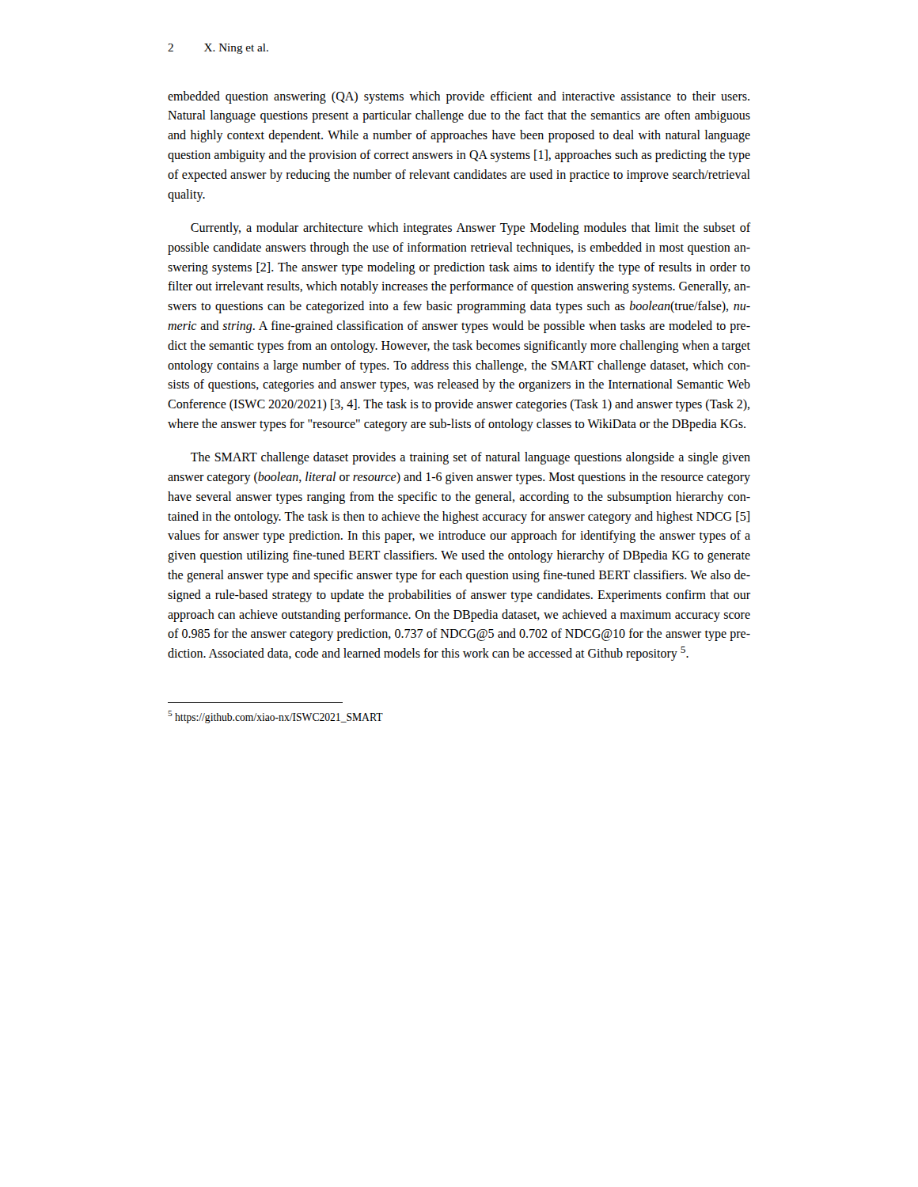2 X. Ning et al.
embedded question answering (QA) systems which provide efficient and interactive assistance to their users. Natural language questions present a particular challenge due to the fact that the semantics are often ambiguous and highly context dependent. While a number of approaches have been proposed to deal with natural language question ambiguity and the provision of correct answers in QA systems [1], approaches such as predicting the type of expected answer by reducing the number of relevant candidates are used in practice to improve search/retrieval quality.
Currently, a modular architecture which integrates Answer Type Modeling modules that limit the subset of possible candidate answers through the use of information retrieval techniques, is embedded in most question answering systems [2]. The answer type modeling or prediction task aims to identify the type of results in order to filter out irrelevant results, which notably increases the performance of question answering systems. Generally, answers to questions can be categorized into a few basic programming data types such as boolean(true/false), numeric and string. A fine-grained classification of answer types would be possible when tasks are modeled to predict the semantic types from an ontology. However, the task becomes significantly more challenging when a target ontology contains a large number of types. To address this challenge, the SMART challenge dataset, which consists of questions, categories and answer types, was released by the organizers in the International Semantic Web Conference (ISWC 2020/2021) [3, 4]. The task is to provide answer categories (Task 1) and answer types (Task 2), where the answer types for "resource" category are sub-lists of ontology classes to WikiData or the DBpedia KGs.
The SMART challenge dataset provides a training set of natural language questions alongside a single given answer category (boolean, literal or resource) and 1-6 given answer types. Most questions in the resource category have several answer types ranging from the specific to the general, according to the subsumption hierarchy contained in the ontology. The task is then to achieve the highest accuracy for answer category and highest NDCG [5] values for answer type prediction. In this paper, we introduce our approach for identifying the answer types of a given question utilizing fine-tuned BERT classifiers. We used the ontology hierarchy of DBpedia KG to generate the general answer type and specific answer type for each question using fine-tuned BERT classifiers. We also designed a rule-based strategy to update the probabilities of answer type candidates. Experiments confirm that our approach can achieve outstanding performance. On the DBpedia dataset, we achieved a maximum accuracy score of 0.985 for the answer category prediction, 0.737 of NDCG@5 and 0.702 of NDCG@10 for the answer type prediction. Associated data, code and learned models for this work can be accessed at Github repository 5.
5 https://github.com/xiao-nx/ISWC2021_SMART